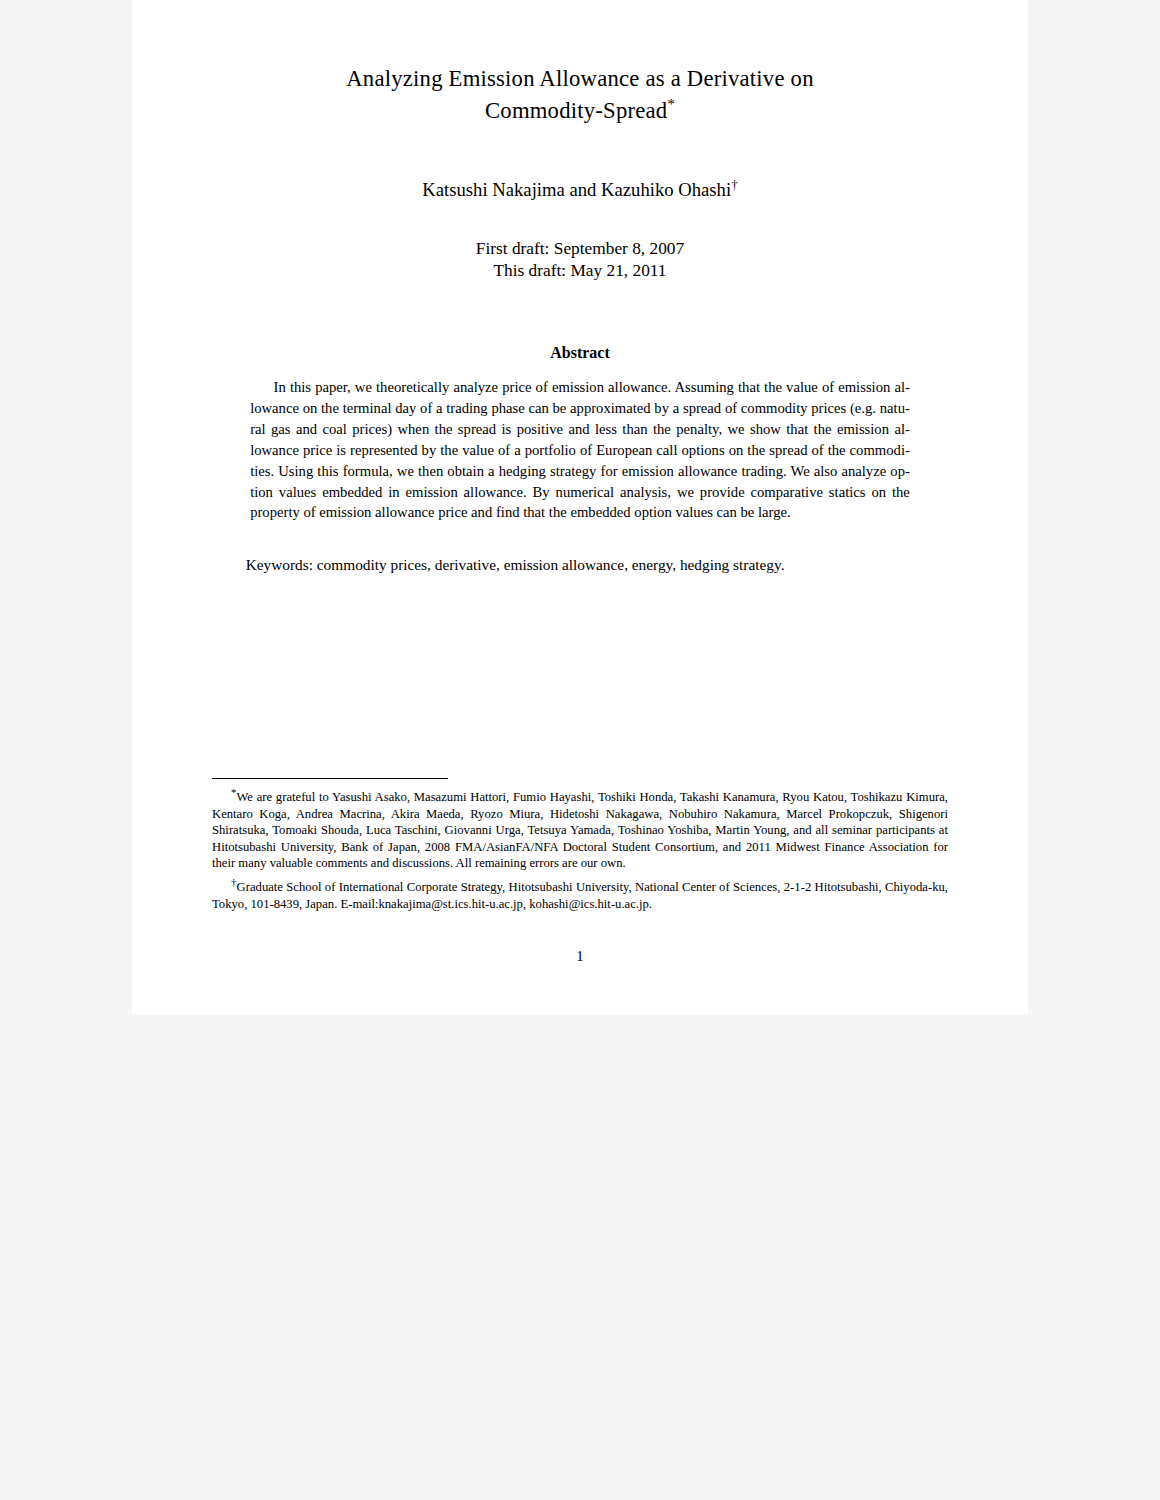Analyzing Emission Allowance as a Derivative on
Commodity-Spread*
Katsushi Nakajima and Kazuhiko Ohashi†
First draft: September 8, 2007
This draft: May 21, 2011
Abstract
In this paper, we theoretically analyze price of emission allowance. Assuming that the value of emission allowance on the terminal day of a trading phase can be approximated by a spread of commodity prices (e.g. natural gas and coal prices) when the spread is positive and less than the penalty, we show that the emission allowance price is represented by the value of a portfolio of European call options on the spread of the commodities. Using this formula, we then obtain a hedging strategy for emission allowance trading. We also analyze option values embedded in emission allowance. By numerical analysis, we provide comparative statics on the property of emission allowance price and find that the embedded option values can be large.
Keywords: commodity prices, derivative, emission allowance, energy, hedging strategy.
*We are grateful to Yasushi Asako, Masazumi Hattori, Fumio Hayashi, Toshiki Honda, Takashi Kanamura, Ryou Katou, Toshikazu Kimura, Kentaro Koga, Andrea Macrina, Akira Maeda, Ryozo Miura, Hidetoshi Nakagawa, Nobuhiro Nakamura, Marcel Prokopczuk, Shigenori Shiratsuka, Tomoaki Shouda, Luca Taschini, Giovanni Urga, Tetsuya Yamada, Toshinao Yoshiba, Martin Young, and all seminar participants at Hitotsubashi University, Bank of Japan, 2008 FMA/AsianFA/NFA Doctoral Student Consortium, and 2011 Midwest Finance Association for their many valuable comments and discussions. All remaining errors are our own.
†Graduate School of International Corporate Strategy, Hitotsubashi University, National Center of Sciences, 2-1-2 Hitotsubashi, Chiyoda-ku, Tokyo, 101-8439, Japan. E-mail:knakajima@st.ics.hit-u.ac.jp, kohashi@ics.hit-u.ac.jp.
1